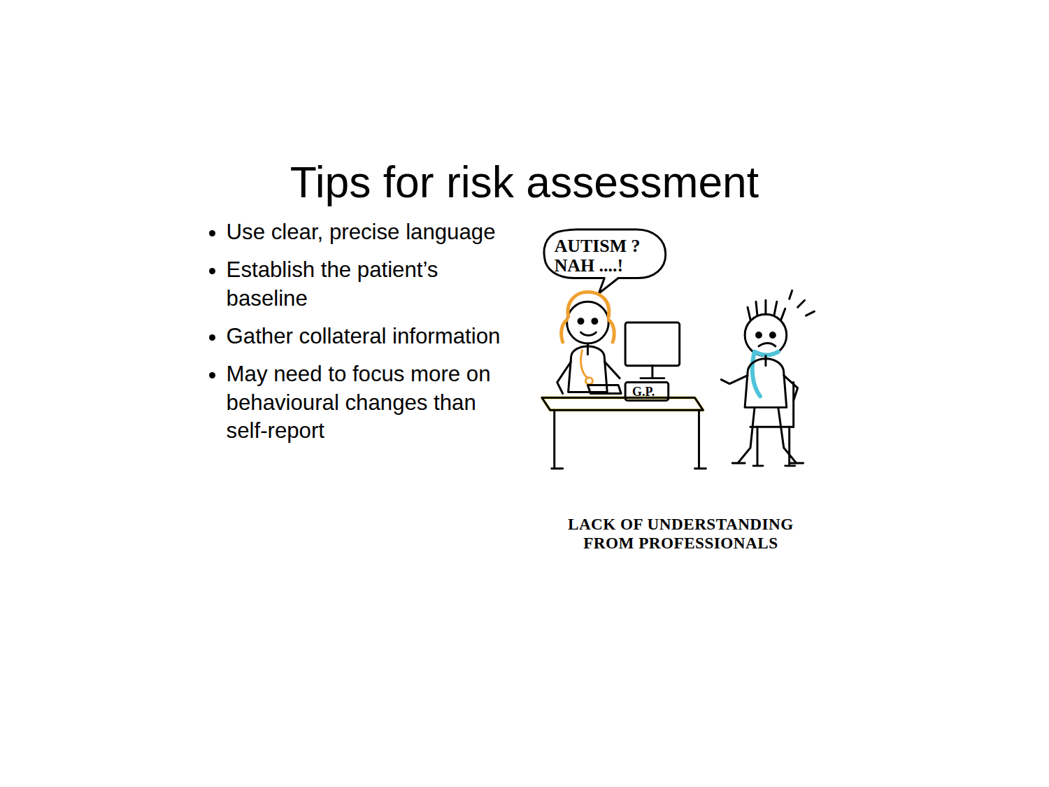Tips for risk assessment
Use clear, precise language
Establish the patient’s baseline
Gather collateral information
May need to focus more on behavioural changes than self-report
Cartoon of a GP dismissing a patient's suggestion of autism A hand-drawn style cartoon: a doctor sits behind a desk labelled G.P. with a computer monitor, saying in a speech bubble "Autism? Nah....!" while a startled patient sits opposite with an arm raised. Caption reads: Lack of understanding from professionals. AUTISM ? NAH ....! G.P.
Lack of understanding
from professionals